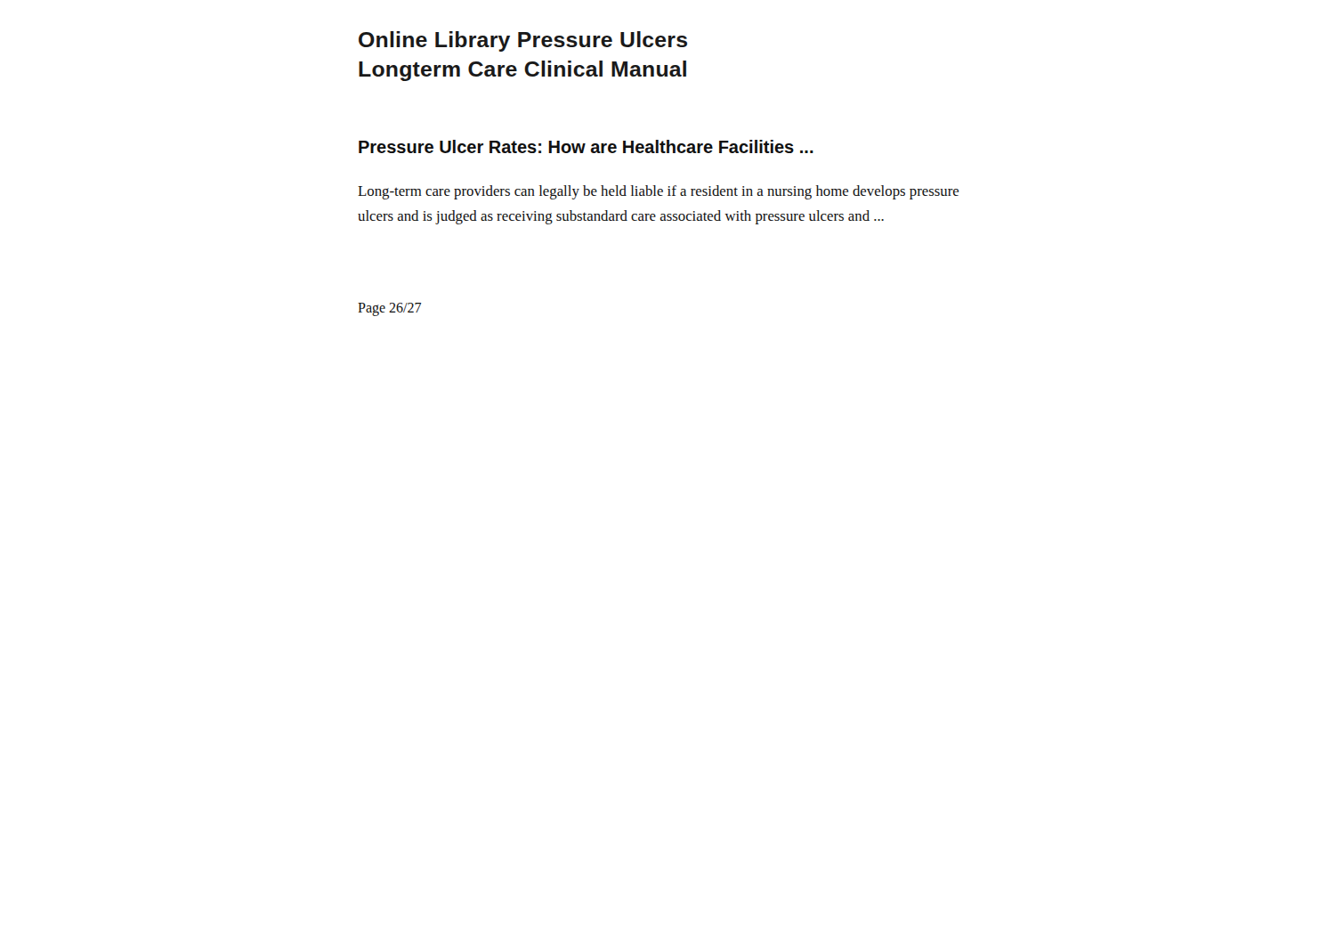Online Library Pressure Ulcers Longterm Care Clinical Manual
Pressure Ulcer Rates: How are Healthcare Facilities ...
Long-term care providers can legally be held liable if a resident in a nursing home develops pressure ulcers and is judged as receiving substandard care associated with pressure ulcers and ...
Page 26/27